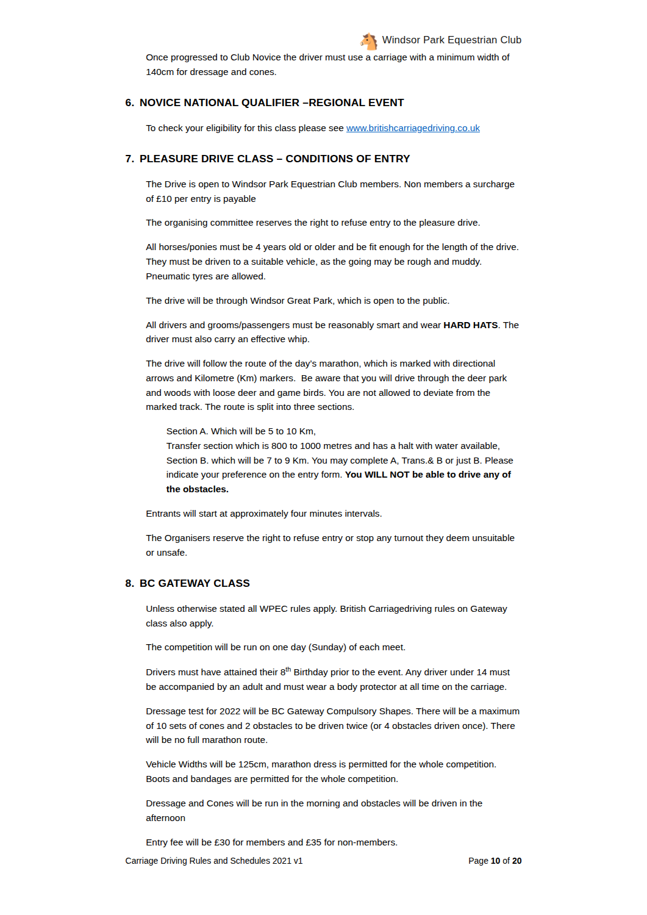🐴 Windsor Park Equestrian Club
Once progressed to Club Novice the driver must use a carriage with a minimum width of 140cm for dressage and cones.
6. NOVICE NATIONAL QUALIFIER –REGIONAL EVENT
To check your eligibility for this class please see www.britishcarriagedriving.co.uk
7. PLEASURE DRIVE CLASS – CONDITIONS OF ENTRY
The Drive is open to Windsor Park Equestrian Club members. Non members a surcharge of £10 per entry is payable
The organising committee reserves the right to refuse entry to the pleasure drive.
All horses/ponies must be 4 years old or older and be fit enough for the length of the drive. They must be driven to a suitable vehicle, as the going may be rough and muddy. Pneumatic tyres are allowed.
The drive will be through Windsor Great Park, which is open to the public.
All drivers and grooms/passengers must be reasonably smart and wear HARD HATS. The driver must also carry an effective whip.
The drive will follow the route of the day’s marathon, which is marked with directional arrows and Kilometre (Km) markers. Be aware that you will drive through the deer park and woods with loose deer and game birds. You are not allowed to deviate from the marked track. The route is split into three sections.
Section A. Which will be 5 to 10 Km,
Transfer section which is 800 to 1000 metres and has a halt with water available, Section B. which will be 7 to 9 Km. You may complete A, Trans.& B or just B. Please indicate your preference on the entry form. You WILL NOT be able to drive any of the obstacles.
Entrants will start at approximately four minutes intervals.
The Organisers reserve the right to refuse entry or stop any turnout they deem unsuitable or unsafe.
8. BC GATEWAY CLASS
Unless otherwise stated all WPEC rules apply. British Carriagedriving rules on Gateway class also apply.
The competition will be run on one day (Sunday) of each meet.
Drivers must have attained their 8th Birthday prior to the event. Any driver under 14 must be accompanied by an adult and must wear a body protector at all time on the carriage.
Dressage test for 2022 will be BC Gateway Compulsory Shapes. There will be a maximum of 10 sets of cones and 2 obstacles to be driven twice (or 4 obstacles driven once). There will be no full marathon route.
Vehicle Widths will be 125cm, marathon dress is permitted for the whole competition. Boots and bandages are permitted for the whole competition.
Dressage and Cones will be run in the morning and obstacles will be driven in the afternoon
Entry fee will be £30 for members and £35 for non-members.
Carriage Driving Rules and Schedules 2021 v1 Page 10 of 20